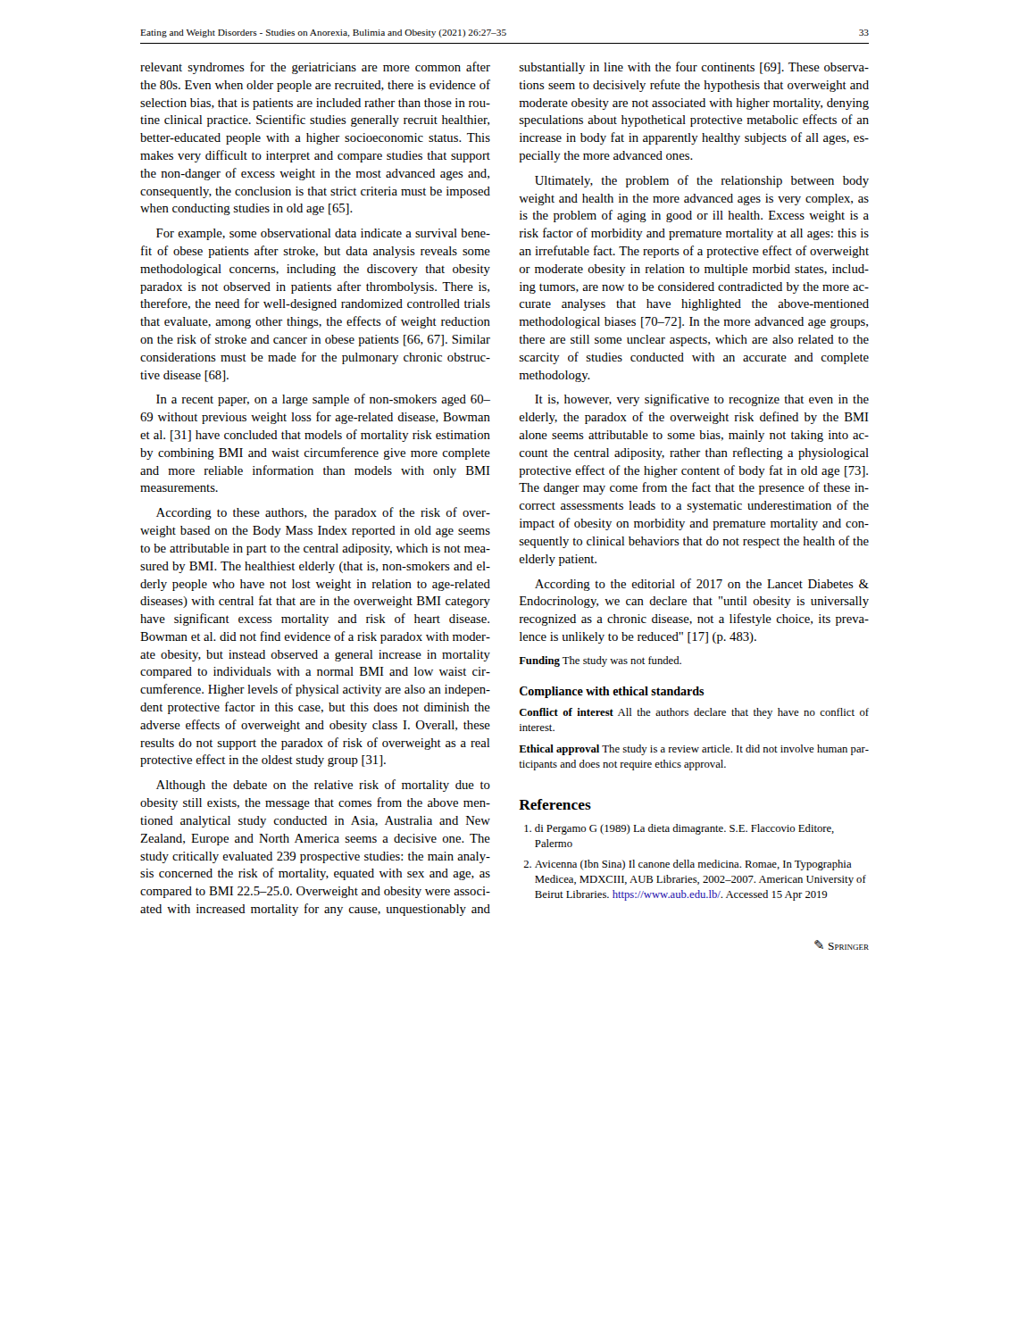Eating and Weight Disorders - Studies on Anorexia, Bulimia and Obesity (2021) 26:27–35 33
relevant syndromes for the geriatricians are more common after the 80s. Even when older people are recruited, there is evidence of selection bias, that is patients are included rather than those in routine clinical practice. Scientific studies generally recruit healthier, better-educated people with a higher socioeconomic status. This makes very difficult to interpret and compare studies that support the non-danger of excess weight in the most advanced ages and, consequently, the conclusion is that strict criteria must be imposed when conducting studies in old age [65].
For example, some observational data indicate a survival benefit of obese patients after stroke, but data analysis reveals some methodological concerns, including the discovery that obesity paradox is not observed in patients after thrombolysis. There is, therefore, the need for well-designed randomized controlled trials that evaluate, among other things, the effects of weight reduction on the risk of stroke and cancer in obese patients [66, 67]. Similar considerations must be made for the pulmonary chronic obstructive disease [68].
In a recent paper, on a large sample of non-smokers aged 60–69 without previous weight loss for age-related disease, Bowman et al. [31] have concluded that models of mortality risk estimation by combining BMI and waist circumference give more complete and more reliable information than models with only BMI measurements.
According to these authors, the paradox of the risk of overweight based on the Body Mass Index reported in old age seems to be attributable in part to the central adiposity, which is not measured by BMI. The healthiest elderly (that is, non-smokers and elderly people who have not lost weight in relation to age-related diseases) with central fat that are in the overweight BMI category have significant excess mortality and risk of heart disease. Bowman et al. did not find evidence of a risk paradox with moderate obesity, but instead observed a general increase in mortality compared to individuals with a normal BMI and low waist circumference. Higher levels of physical activity are also an independent protective factor in this case, but this does not diminish the adverse effects of overweight and obesity class I. Overall, these results do not support the paradox of risk of overweight as a real protective effect in the oldest study group [31].
Although the debate on the relative risk of mortality due to obesity still exists, the message that comes from the above mentioned analytical study conducted in Asia, Australia and New Zealand, Europe and North America seems a decisive one. The study critically evaluated 239 prospective studies: the main analysis concerned the risk of mortality, equated with sex and age, as compared to BMI 22.5–25.0. Overweight and obesity were associated with increased mortality for any cause, unquestionably and substantially in line with the four continents [69]. These observations seem to decisively refute the hypothesis that overweight and moderate obesity are not associated with higher mortality, denying speculations about hypothetical protective metabolic effects of an increase in body fat in apparently healthy subjects of all ages, especially the more advanced ones.
Ultimately, the problem of the relationship between body weight and health in the more advanced ages is very complex, as is the problem of aging in good or ill health. Excess weight is a risk factor of morbidity and premature mortality at all ages: this is an irrefutable fact. The reports of a protective effect of overweight or moderate obesity in relation to multiple morbid states, including tumors, are now to be considered contradicted by the more accurate analyses that have highlighted the above-mentioned methodological biases [70–72]. In the more advanced age groups, there are still some unclear aspects, which are also related to the scarcity of studies conducted with an accurate and complete methodology.
It is, however, very significative to recognize that even in the elderly, the paradox of the overweight risk defined by the BMI alone seems attributable to some bias, mainly not taking into account the central adiposity, rather than reflecting a physiological protective effect of the higher content of body fat in old age [73]. The danger may come from the fact that the presence of these incorrect assessments leads to a systematic underestimation of the impact of obesity on morbidity and premature mortality and consequently to clinical behaviors that do not respect the health of the elderly patient.
According to the editorial of 2017 on the Lancet Diabetes & Endocrinology, we can declare that "until obesity is universally recognized as a chronic disease, not a lifestyle choice, its prevalence is unlikely to be reduced" [17] (p. 483).
Funding The study was not funded.
Compliance with ethical standards
Conflict of interest All the authors declare that they have no conflict of interest.
Ethical approval The study is a review article. It did not involve human participants and does not require ethics approval.
References
di Pergamo G (1989) La dieta dimagrante. S.E. Flaccovio Editore, Palermo
Avicenna (Ibn Sina) Il canone della medicina. Romae, In Typographia Medicea, MDXCIII, AUB Libraries, 2002–2007. American University of Beirut Libraries. https://www.aub.edu.lb/. Accessed 15 Apr 2019
✎ Springer